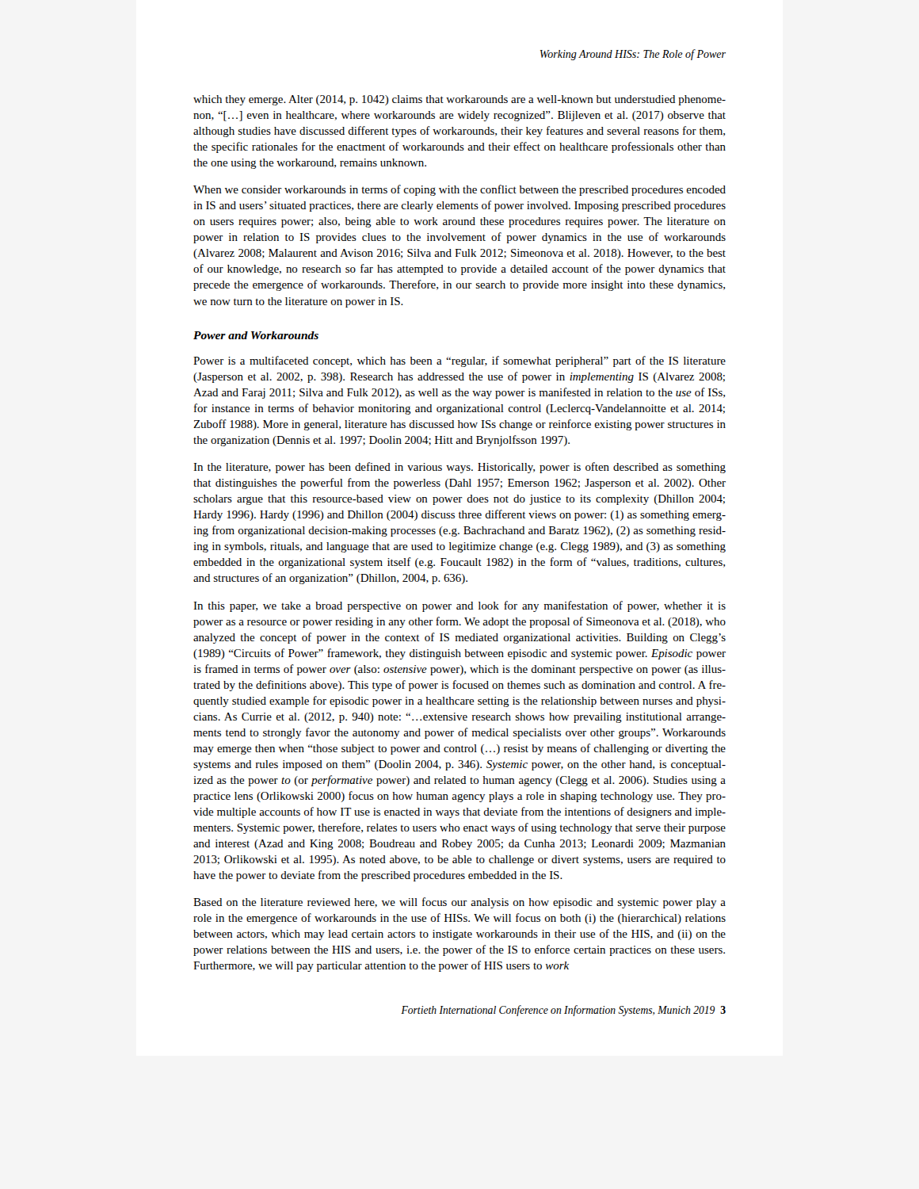Working Around HISs: The Role of Power
which they emerge. Alter (2014, p. 1042) claims that workarounds are a well-known but understudied phenomenon, “[…] even in healthcare, where workarounds are widely recognized”. Blijleven et al. (2017) observe that although studies have discussed different types of workarounds, their key features and several reasons for them, the specific rationales for the enactment of workarounds and their effect on healthcare professionals other than the one using the workaround, remains unknown.
When we consider workarounds in terms of coping with the conflict between the prescribed procedures encoded in IS and users’ situated practices, there are clearly elements of power involved. Imposing prescribed procedures on users requires power; also, being able to work around these procedures requires power. The literature on power in relation to IS provides clues to the involvement of power dynamics in the use of workarounds (Alvarez 2008; Malaurent and Avison 2016; Silva and Fulk 2012; Simeonova et al. 2018). However, to the best of our knowledge, no research so far has attempted to provide a detailed account of the power dynamics that precede the emergence of workarounds. Therefore, in our search to provide more insight into these dynamics, we now turn to the literature on power in IS.
Power and Workarounds
Power is a multifaceted concept, which has been a “regular, if somewhat peripheral” part of the IS literature (Jasperson et al. 2002, p. 398). Research has addressed the use of power in implementing IS (Alvarez 2008; Azad and Faraj 2011; Silva and Fulk 2012), as well as the way power is manifested in relation to the use of ISs, for instance in terms of behavior monitoring and organizational control (Leclercq-Vandelannoitte et al. 2014; Zuboff 1988). More in general, literature has discussed how ISs change or reinforce existing power structures in the organization (Dennis et al. 1997; Doolin 2004; Hitt and Brynjolfsson 1997).
In the literature, power has been defined in various ways. Historically, power is often described as something that distinguishes the powerful from the powerless (Dahl 1957; Emerson 1962; Jasperson et al. 2002). Other scholars argue that this resource-based view on power does not do justice to its complexity (Dhillon 2004; Hardy 1996). Hardy (1996) and Dhillon (2004) discuss three different views on power: (1) as something emerging from organizational decision-making processes (e.g. Bachrachand and Baratz 1962), (2) as something residing in symbols, rituals, and language that are used to legitimize change (e.g. Clegg 1989), and (3) as something embedded in the organizational system itself (e.g. Foucault 1982) in the form of “values, traditions, cultures, and structures of an organization” (Dhillon, 2004, p. 636).
In this paper, we take a broad perspective on power and look for any manifestation of power, whether it is power as a resource or power residing in any other form. We adopt the proposal of Simeonova et al. (2018), who analyzed the concept of power in the context of IS mediated organizational activities. Building on Clegg’s (1989) “Circuits of Power” framework, they distinguish between episodic and systemic power. Episodic power is framed in terms of power over (also: ostensive power), which is the dominant perspective on power (as illustrated by the definitions above). This type of power is focused on themes such as domination and control. A frequently studied example for episodic power in a healthcare setting is the relationship between nurses and physicians. As Currie et al. (2012, p. 940) note: “…extensive research shows how prevailing institutional arrangements tend to strongly favor the autonomy and power of medical specialists over other groups”. Workarounds may emerge then when “those subject to power and control (…) resist by means of challenging or diverting the systems and rules imposed on them” (Doolin 2004, p. 346). Systemic power, on the other hand, is conceptualized as the power to (or performative power) and related to human agency (Clegg et al. 2006). Studies using a practice lens (Orlikowski 2000) focus on how human agency plays a role in shaping technology use. They provide multiple accounts of how IT use is enacted in ways that deviate from the intentions of designers and implementers. Systemic power, therefore, relates to users who enact ways of using technology that serve their purpose and interest (Azad and King 2008; Boudreau and Robey 2005; da Cunha 2013; Leonardi 2009; Mazmanian 2013; Orlikowski et al. 1995). As noted above, to be able to challenge or divert systems, users are required to have the power to deviate from the prescribed procedures embedded in the IS.
Based on the literature reviewed here, we will focus our analysis on how episodic and systemic power play a role in the emergence of workarounds in the use of HISs. We will focus on both (i) the (hierarchical) relations between actors, which may lead certain actors to instigate workarounds in their use of the HIS, and (ii) on the power relations between the HIS and users, i.e. the power of the IS to enforce certain practices on these users. Furthermore, we will pay particular attention to the power of HIS users to work
Fortieth International Conference on Information Systems, Munich 20193